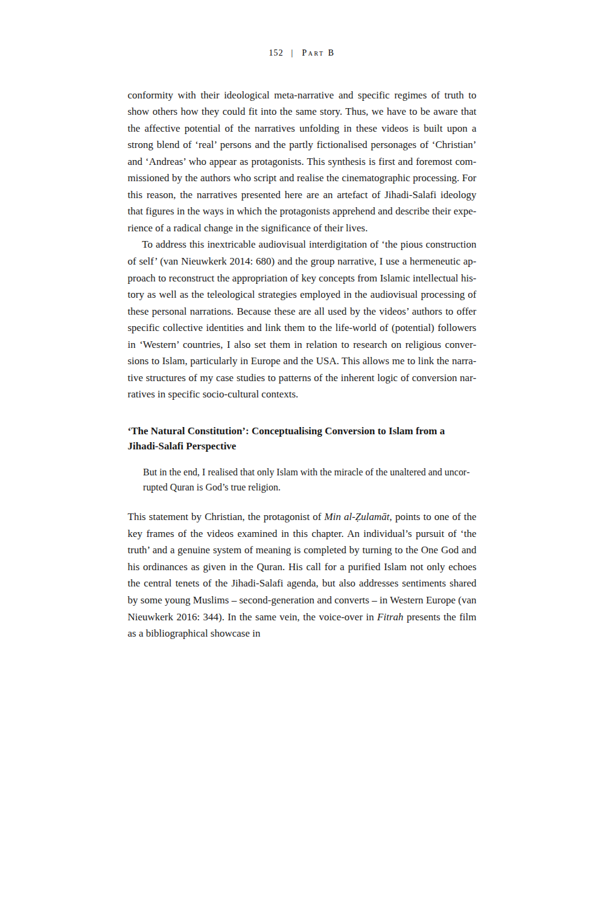152|Part B
conformity with their ideological meta-narrative and specific regimes of truth to show others how they could fit into the same story. Thus, we have to be aware that the affective potential of the narratives unfolding in these videos is built upon a strong blend of ‘real’ persons and the partly fictionalised personages of ‘Christian’ and ‘Andreas’ who appear as protagonists. This synthesis is first and foremost commissioned by the authors who script and realise the cinematographic processing. For this reason, the narratives presented here are an artefact of Jihadi-Salafi ideology that figures in the ways in which the protagonists apprehend and describe their experience of a radical change in the significance of their lives.
To address this inextricable audiovisual interdigitation of ‘the pious construction of self’ (van Nieuwkerk 2014: 680) and the group narrative, I use a hermeneutic approach to reconstruct the appropriation of key concepts from Islamic intellectual history as well as the teleological strategies employed in the audiovisual processing of these personal narrations. Because these are all used by the videos’ authors to offer specific collective identities and link them to the life-world of (potential) followers in ‘Western’ countries, I also set them in relation to research on religious conversions to Islam, particularly in Europe and the USA. This allows me to link the narrative structures of my case studies to patterns of the inherent logic of conversion narratives in specific socio-cultural contexts.
‘The Natural Constitution’: Conceptualising Conversion to Islam from a Jihadi-Salafi Perspective
But in the end, I realised that only Islam with the miracle of the unaltered and uncorrupted Quran is God’s true religion.
This statement by Christian, the protagonist of Min al-Ẓulamāt, points to one of the key frames of the videos examined in this chapter. An individual’s pursuit of ‘the truth’ and a genuine system of meaning is completed by turning to the One God and his ordinances as given in the Quran. His call for a purified Islam not only echoes the central tenets of the Jihadi-Salafi agenda, but also addresses sentiments shared by some young Muslims – second-generation and converts – in Western Europe (van Nieuwkerk 2016: 344). In the same vein, the voice-over in Fitrah presents the film as a bibliographical showcase in